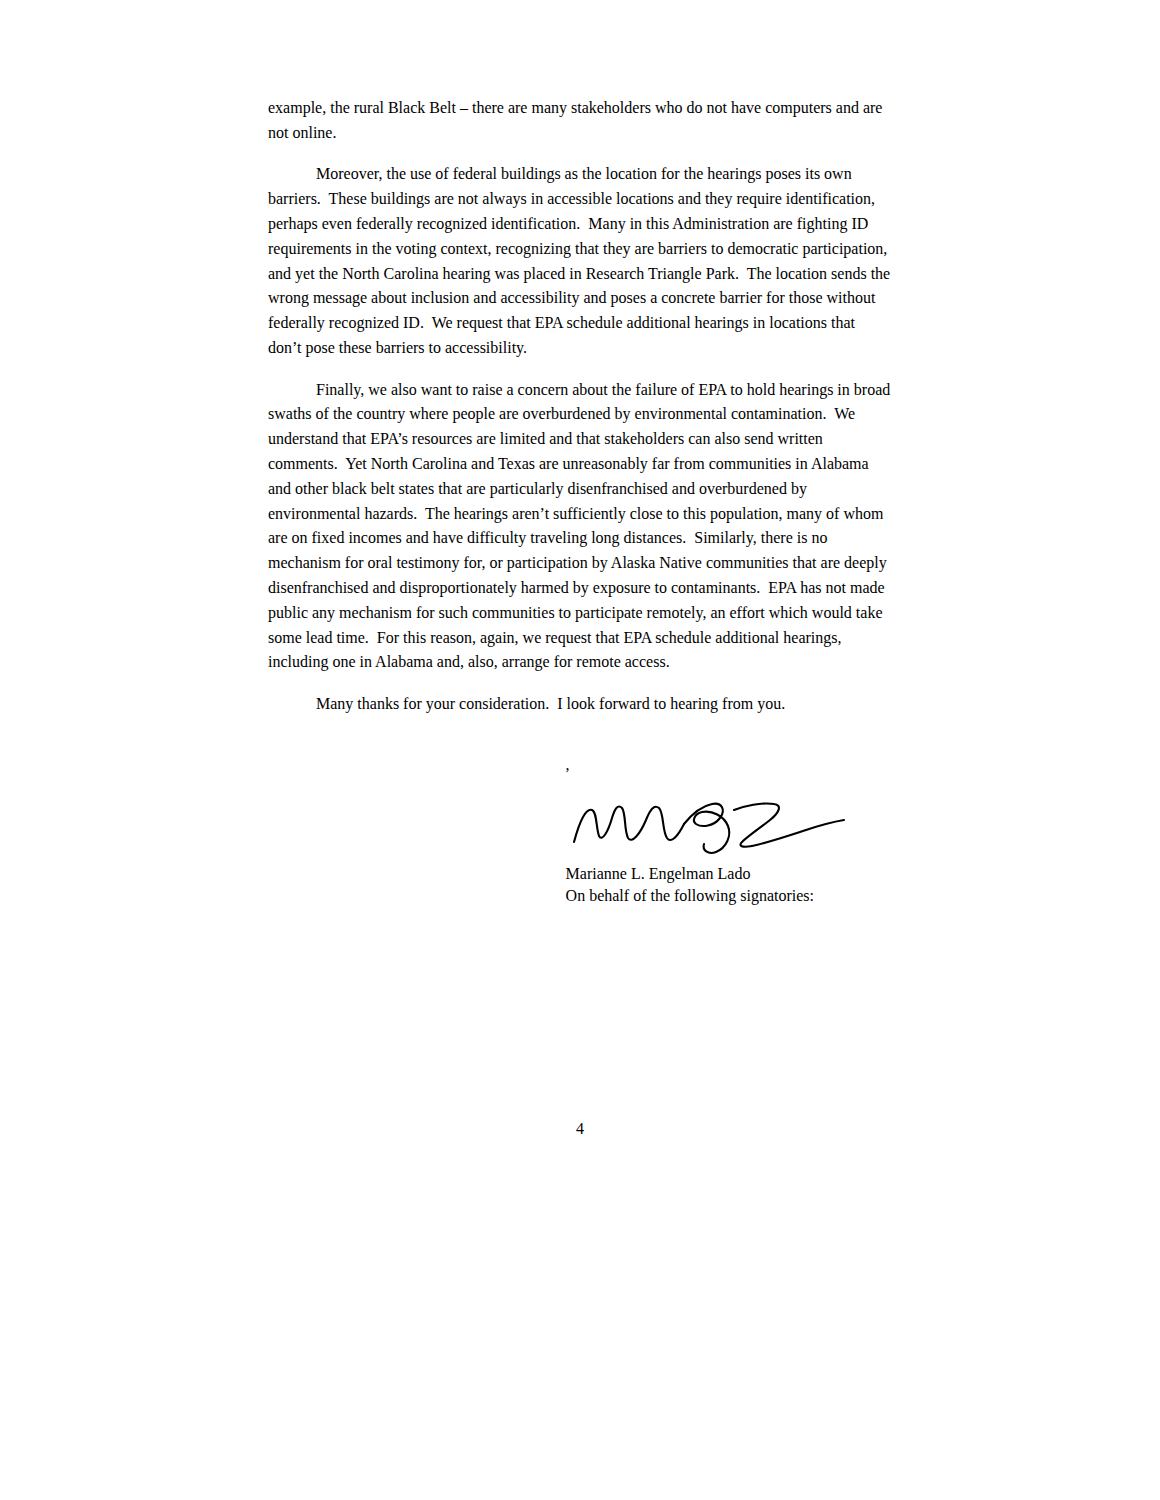example, the rural Black Belt – there are many stakeholders who do not have computers and are not online.
Moreover, the use of federal buildings as the location for the hearings poses its own barriers. These buildings are not always in accessible locations and they require identification, perhaps even federally recognized identification. Many in this Administration are fighting ID requirements in the voting context, recognizing that they are barriers to democratic participation, and yet the North Carolina hearing was placed in Research Triangle Park. The location sends the wrong message about inclusion and accessibility and poses a concrete barrier for those without federally recognized ID. We request that EPA schedule additional hearings in locations that don’t pose these barriers to accessibility.
Finally, we also want to raise a concern about the failure of EPA to hold hearings in broad swaths of the country where people are overburdened by environmental contamination. We understand that EPA’s resources are limited and that stakeholders can also send written comments. Yet North Carolina and Texas are unreasonably far from communities in Alabama and other black belt states that are particularly disenfranchised and overburdened by environmental hazards. The hearings aren’t sufficiently close to this population, many of whom are on fixed incomes and have difficulty traveling long distances. Similarly, there is no mechanism for oral testimony for, or participation by Alaska Native communities that are deeply disenfranchised and disproportionately harmed by exposure to contaminants. EPA has not made public any mechanism for such communities to participate remotely, an effort which would take some lead time. For this reason, again, we request that EPA schedule additional hearings, including one in Alabama and, also, arrange for remote access.
Many thanks for your consideration. I look forward to hearing from you.
,
Marianne L. Engelman Lado
On behalf of the following signatories:
4